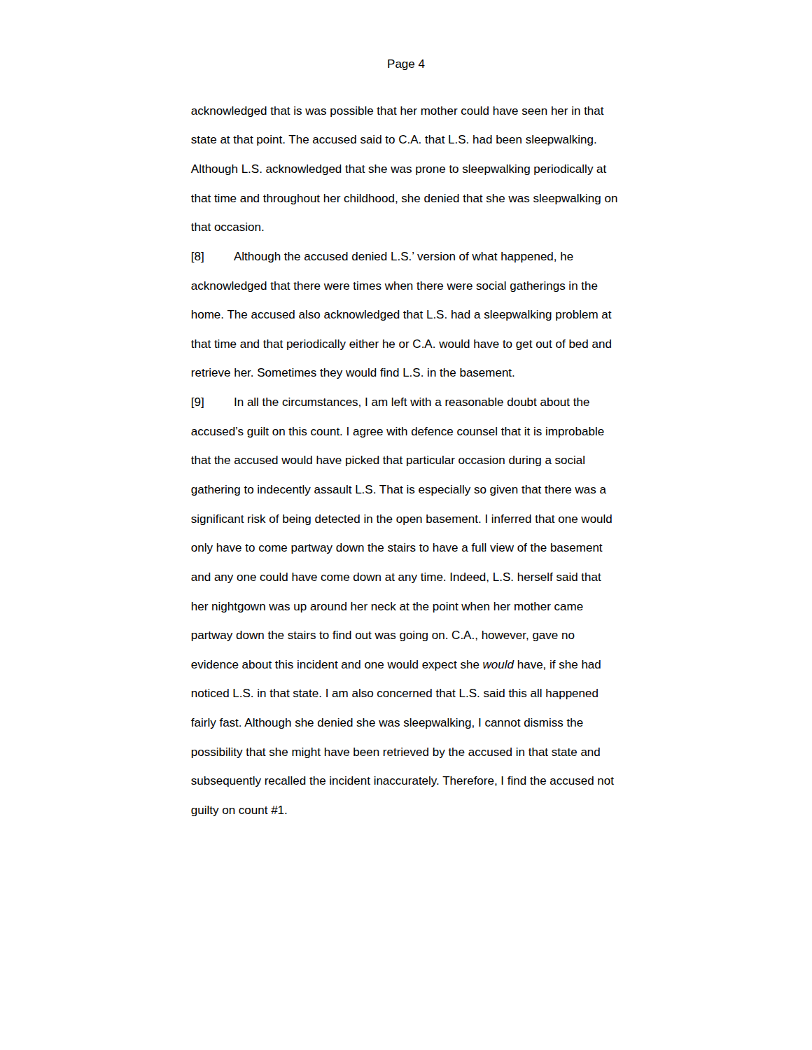Page 4
acknowledged that is was possible that her mother could have seen her in that state at that point. The accused said to C.A. that L.S. had been sleepwalking. Although L.S. acknowledged that she was prone to sleepwalking periodically at that time and throughout her childhood, she denied that she was sleepwalking on that occasion.
[8] Although the accused denied L.S.’ version of what happened, he acknowledged that there were times when there were social gatherings in the home. The accused also acknowledged that L.S. had a sleepwalking problem at that time and that periodically either he or C.A. would have to get out of bed and retrieve her. Sometimes they would find L.S. in the basement.
[9] In all the circumstances, I am left with a reasonable doubt about the accused’s guilt on this count. I agree with defence counsel that it is improbable that the accused would have picked that particular occasion during a social gathering to indecently assault L.S. That is especially so given that there was a significant risk of being detected in the open basement. I inferred that one would only have to come partway down the stairs to have a full view of the basement and any one could have come down at any time. Indeed, L.S. herself said that her nightgown was up around her neck at the point when her mother came partway down the stairs to find out was going on. C.A., however, gave no evidence about this incident and one would expect she would have, if she had noticed L.S. in that state. I am also concerned that L.S. said this all happened fairly fast. Although she denied she was sleepwalking, I cannot dismiss the possibility that she might have been retrieved by the accused in that state and subsequently recalled the incident inaccurately. Therefore, I find the accused not guilty on count #1.